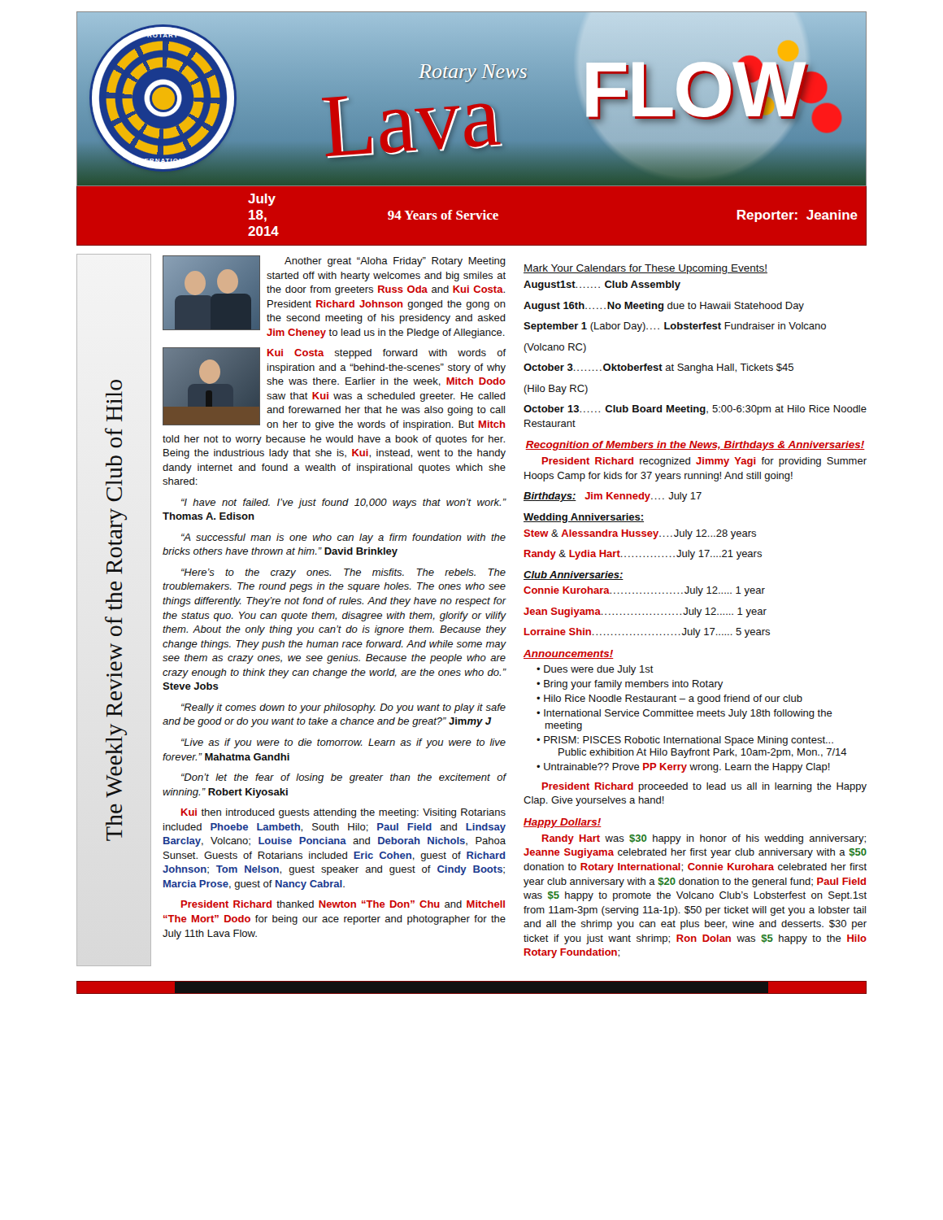ROTARY INTERNATIONAL
Rotary News
Lava
FLOW
July 18, 2014
94 Years of Service
Reporter: Jeanine
The Weekly Review of the Rotary Club of Hilo
Another great “Aloha Friday” Rotary Meeting started off with hearty welcomes and big smiles at the door from greeters Russ Oda and Kui Costa. President Richard Johnson gonged the gong on the second meeting of his presidency and asked Jim Cheney to lead us in the Pledge of Allegiance.
Kui Costa stepped forward with words of inspiration and a “behind-the-scenes” story of why she was there. Earlier in the week, Mitch Dodo saw that Kui was a scheduled greeter. He called and forewarned her that he was also going to call on her to give the words of inspiration. But Mitch told her not to worry because he would have a book of quotes for her. Being the industrious lady that she is, Kui, instead, went to the handy dandy internet and found a wealth of inspirational quotes which she shared:
“I have not failed. I’ve just found 10,000 ways that won’t work.” Thomas A. Edison
“A successful man is one who can lay a firm foundation with the bricks others have thrown at him.” David Brinkley
“Here’s to the crazy ones. The misfits. The rebels. The troublemakers. The round pegs in the square holes. The ones who see things differently. They’re not fond of rules. And they have no respect for the status quo. You can quote them, disagree with them, glorify or vilify them. About the only thing you can’t do is ignore them. Because they change things. They push the human race forward. And while some may see them as crazy ones, we see genius. Because the people who are crazy enough to think they can change the world, are the ones who do.” Steve Jobs
“Really it comes down to your philosophy. Do you want to play it safe and be good or do you want to take a chance and be great?” Jimmy J
“Live as if you were to die tomorrow. Learn as if you were to live forever.” Mahatma Gandhi
“Don’t let the fear of losing be greater than the excitement of winning.” Robert Kiyosaki
Kui then introduced guests attending the meeting: Visiting Rotarians included Phoebe Lambeth, South Hilo; Paul Field and Lindsay Barclay, Volcano; Louise Ponciana and Deborah Nichols, Pahoa Sunset. Guests of Rotarians included Eric Cohen, guest of Richard Johnson; Tom Nelson, guest speaker and guest of Cindy Boots; Marcia Prose, guest of Nancy Cabral.
President Richard thanked Newton “The Don” Chu and Mitchell “The Mort” Dodo for being our ace reporter and photographer for the July 11th Lava Flow.
Mark Your Calendars for These Upcoming Events!
August1st....... Club Assembly
August 16th...... No Meeting due to Hawaii Statehood Day
September 1 (Labor Day).... Lobsterfest Fundraiser in Volcano
(Volcano RC)
October 3........ Oktoberfest at Sangha Hall, Tickets $45
(Hilo Bay RC)
October 13...... Club Board Meeting, 5:00-6:30pm at Hilo Rice Noodle Restaurant
Recognition of Members in the News, Birthdays & Anniversaries!
President Richard recognized Jimmy Yagi for providing Summer Hoops Camp for kids for 37 years running! And still going!
Birthdays: Jim Kennedy.... July 17
Wedding Anniversaries:
Stew & Alessandra Hussey.... July 12...28 years
Randy & Lydia Hart............... July 17....21 years
Club Anniversaries:
Connie Kurohara.................... July 12..... 1 year
Jean Sugiyama...................... July 12...... 1 year
Lorraine Shin........................ July 17...... 5 years
Announcements!
Dues were due July 1st
Bring your family members into Rotary
Hilo Rice Noodle Restaurant – a good friend of our club
International Service Committee meets July 18th following the meeting
PRISM: PISCES Robotic International Space Mining contest...
Public exhibition At Hilo Bayfront Park, 10am-2pm, Mon., 7/14
Untrainable?? Prove PP Kerry wrong. Learn the Happy Clap!
President Richard proceeded to lead us all in learning the Happy Clap. Give yourselves a hand!
Happy Dollars!
Randy Hart was $30 happy in honor of his wedding anniversary; Jeanne Sugiyama celebrated her first year club anniversary with a $50 donation to Rotary International; Connie Kurohara celebrated her first year club anniversary with a $20 donation to the general fund; Paul Field was $5 happy to promote the Volcano Club’s Lobsterfest on Sept.1st from 11am-3pm (serving 11a-1p). $50 per ticket will get you a lobster tail and all the shrimp you can eat plus beer, wine and desserts. $30 per ticket if you just want shrimp; Ron Dolan was $5 happy to the Hilo Rotary Foundation;